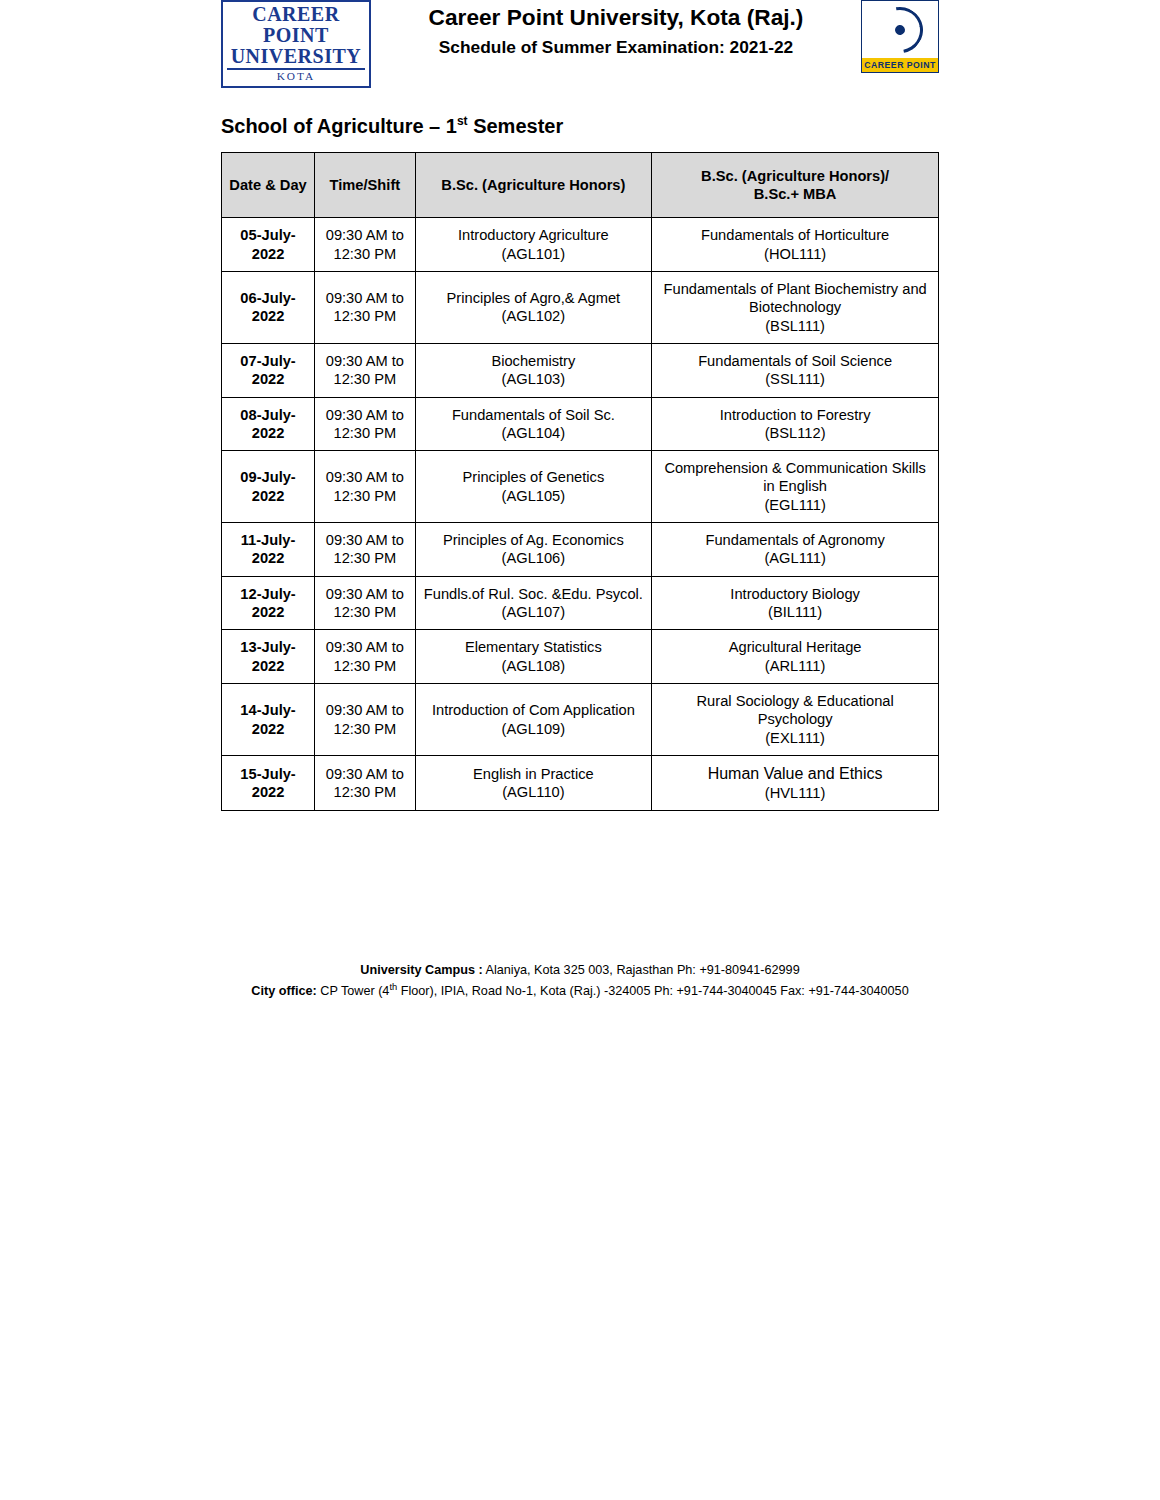CAREER POINT
UNIVERSITY
KOTA
Career Point University, Kota (Raj.)
Schedule of Summer Examination: 2021-22
CAREER POINT
School of Agriculture – 1st Semester
| Date & Day | Time/Shift | B.Sc. (Agriculture Honors) | B.Sc. (Agriculture Honors)/ B.Sc.+ MBA |
| --- | --- | --- | --- |
| 05-July-2022 | 09:30 AM to 12:30 PM | Introductory Agriculture (AGL101) | Fundamentals of Horticulture (HOL111) |
| 06-July-2022 | 09:30 AM to 12:30 PM | Principles of Agro,& Agmet (AGL102) | Fundamentals of Plant Biochemistry and Biotechnology (BSL111) |
| 07-July-2022 | 09:30 AM to 12:30 PM | Biochemistry (AGL103) | Fundamentals of Soil Science (SSL111) |
| 08-July-2022 | 09:30 AM to 12:30 PM | Fundamentals of Soil Sc. (AGL104) | Introduction to Forestry (BSL112) |
| 09-July-2022 | 09:30 AM to 12:30 PM | Principles of Genetics (AGL105) | Comprehension & Communication Skills in English (EGL111) |
| 11-July-2022 | 09:30 AM to 12:30 PM | Principles of Ag. Economics (AGL106) | Fundamentals of Agronomy (AGL111) |
| 12-July-2022 | 09:30 AM to 12:30 PM | Fundls.of Rul. Soc. &Edu. Psycol. (AGL107) | Introductory Biology (BIL111) |
| 13-July-2022 | 09:30 AM to 12:30 PM | Elementary Statistics (AGL108) | Agricultural Heritage (ARL111) |
| 14-July-2022 | 09:30 AM to 12:30 PM | Introduction of Com Application (AGL109) | Rural Sociology & Educational Psychology (EXL111) |
| 15-July-2022 | 09:30 AM to 12:30 PM | English in Practice (AGL110) | Human Value and Ethics (HVL111) |
University Campus : Alaniya, Kota 325 003, Rajasthan Ph: +91-80941-62999
City office: CP Tower (4th Floor), IPIA, Road No-1, Kota (Raj.) -324005 Ph: +91-744-3040045 Fax: +91-744-3040050